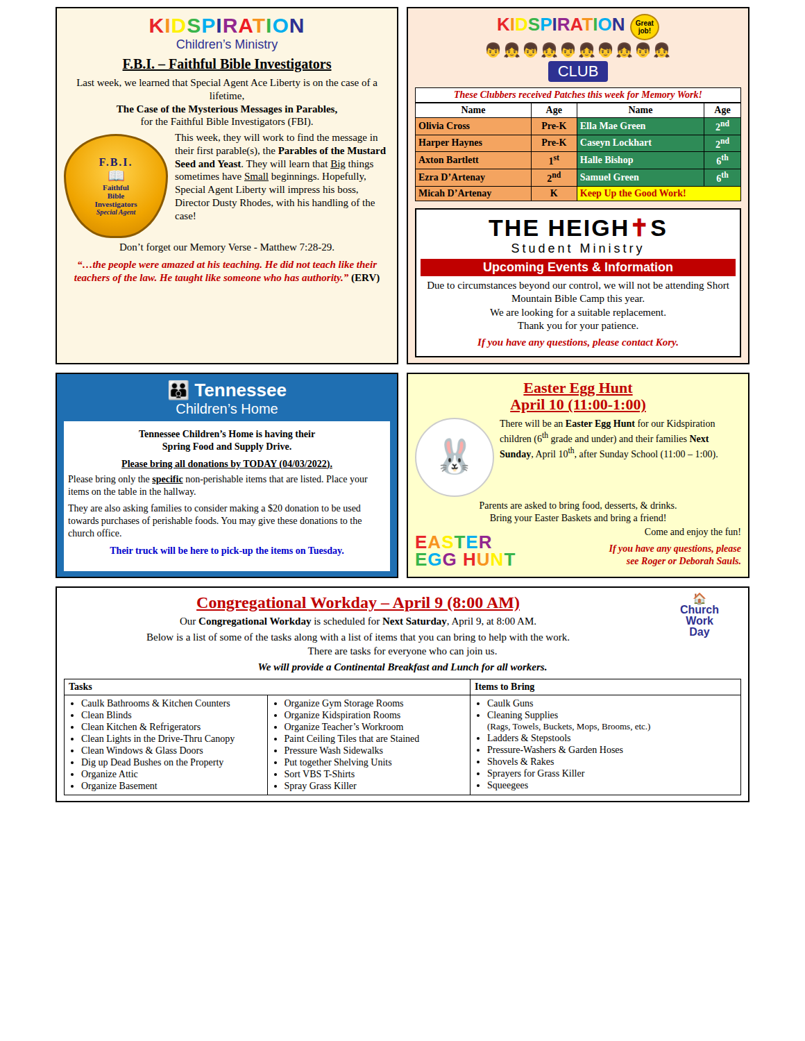KIDSPIRATION
Children’s Ministry
F.B.I. – Faithful Bible Investigators
Last week, we learned that Special Agent Ace Liberty is on the case of a lifetime,
The Case of the Mysterious Messages in Parables,
for the Faithful Bible Investigators (FBI).
F.B.I.
📖
Faithful
Bible
Investigators
Special Agent
This week, they will work to find the message in their first parable(s), the Parables of the Mustard Seed and Yeast. They will learn that Big things sometimes have Small beginnings. Hopefully, Special Agent Liberty will impress his boss, Director Dusty Rhodes, with his handling of the case!
Don’t forget our Memory Verse - Matthew 7:28-29.
“…the people were amazed at his teaching. He did not teach like their teachers of the law. He taught like someone who has authority.” (ERV)
KIDSPIRATION Great
job!
👦👧👦👧👦👧👦👧👦👧
CLUB
These Clubbers received Patches this week for Memory Work!
| Name | Age | Name | Age |
| --- | --- | --- | --- |
| Olivia Cross | Pre-K | Ella Mae Green | 2 nd |
| Harper Haynes | Pre-K | Caseyn Lockhart | 2 nd |
| Axton Bartlett | 1 st | Halle Bishop | 6 th |
| Ezra D’Artenay | 2 nd | Samuel Green | 6 th |
| Micah D’Artenay | K | Keep Up the Good Work! |
THE HEIGH✝S
Student Ministry
Upcoming Events & Information
Due to circumstances beyond our control, we will not be attending Short Mountain Bible Camp this year.
We are looking for a suitable replacement.
Thank you for your patience.
If you have any questions, please contact Kory.
👪 Tennessee Children’s Home
Tennessee Children’s Home is having their
Spring Food and Supply Drive.
Please bring all donations by TODAY (04/03/2022).
Please bring only the specific non-perishable items that are listed. Place your items on the table in the hallway.
They are also asking families to consider making a $20 donation to be used towards purchases of perishable foods. You may give these donations to the church office.
Their truck will be here to pick-up the items on Tuesday.
Easter Egg Hunt
April 10 (11:00-1:00)
🐰
There will be an Easter Egg Hunt for our Kidspiration children (6th grade and under) and their families Next Sunday, April 10th, after Sunday School (11:00 – 1:00).
Parents are asked to bring food, desserts, & drinks.
Bring your Easter Baskets and bring a friend!
EASTER
EGG HUNT
Come and enjoy the fun!
If you have any questions, please
see Roger or Deborah Sauls.
🏠
Church
Work
Day
Congregational Workday – April 9 (8:00 AM)
Our Congregational Workday is scheduled for Next Saturday, April 9, at 8:00 AM.
Below is a list of some of the tasks along with a list of items that you can bring to help with the work.
There are tasks for everyone who can join us.
We will provide a Continental Breakfast and Lunch for all workers.
| Tasks | Items to Bring |
| --- | --- |
| Caulk Bathrooms & Kitchen Counters Clean Blinds Clean Kitchen & Refrigerators Clean Lights in the Drive-Thru Canopy Clean Windows & Glass Doors Dig up Dead Bushes on the Property Organize Attic Organize Basement | Organize Gym Storage Rooms Organize Kidspiration Rooms Organize Teacher’s Workroom Paint Ceiling Tiles that are Stained Pressure Wash Sidewalks Put together Shelving Units Sort VBS T-Shirts Spray Grass Killer | Caulk Guns Cleaning Supplies (Rags, Towels, Buckets, Mops, Brooms, etc.) Ladders & Stepstools Pressure-Washers & Garden Hoses Shovels & Rakes Sprayers for Grass Killer Squeegees |